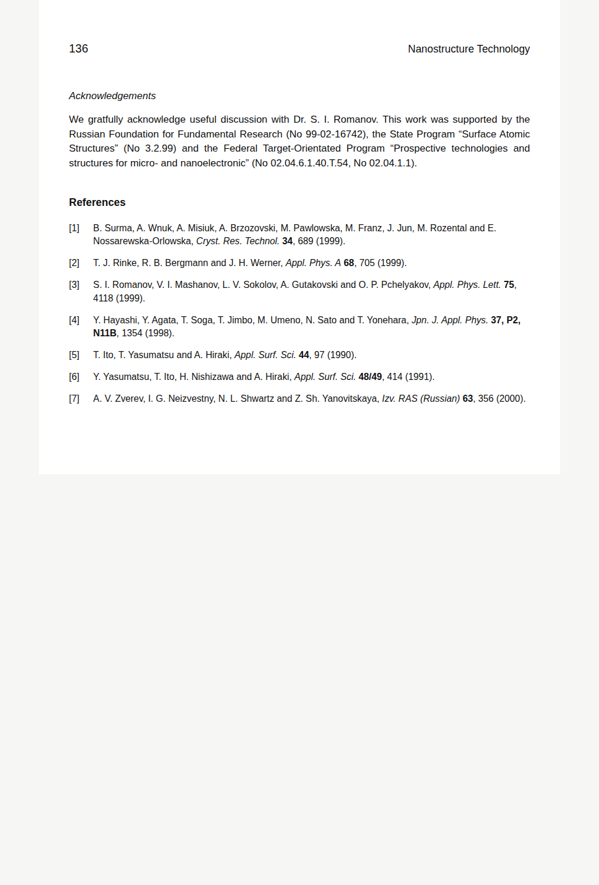136 Nanostructure Technology
Acknowledgements
We gratfully acknowledge useful discussion with Dr. S. I. Romanov. This work was supported by the Russian Foundation for Fundamental Research (No 99-02-16742), the State Program “Surface Atomic Structures” (No 3.2.99) and the Federal Target-Orientated Program “Prospective technologies and structures for micro- and nanoelectronic” (No 02.04.6.1.40.T.54, No 02.04.1.1).
References
[1] B. Surma, A. Wnuk, A. Misiuk, A. Brzozovski, M. Pawlowska, M. Franz, J. Jun, M. Rozental and E. Nossarewska-Orlowska, Cryst. Res. Technol. 34, 689 (1999).
[2] T. J. Rinke, R. B. Bergmann and J. H. Werner, Appl. Phys. A 68, 705 (1999).
[3] S. I. Romanov, V. I. Mashanov, L. V. Sokolov, A. Gutakovski and O. P. Pchelyakov, Appl. Phys. Lett. 75, 4118 (1999).
[4] Y. Hayashi, Y. Agata, T. Soga, T. Jimbo, M. Umeno, N. Sato and T. Yonehara, Jpn. J. Appl. Phys. 37, P2, N11B, 1354 (1998).
[5] T. Ito, T. Yasumatsu and A. Hiraki, Appl. Surf. Sci. 44, 97 (1990).
[6] Y. Yasumatsu, T. Ito, H. Nishizawa and A. Hiraki, Appl. Surf. Sci. 48/49, 414 (1991).
[7] A. V. Zverev, I. G. Neizvestny, N. L. Shwartz and Z. Sh. Yanovitskaya, Izv. RAS (Russian) 63, 356 (2000).